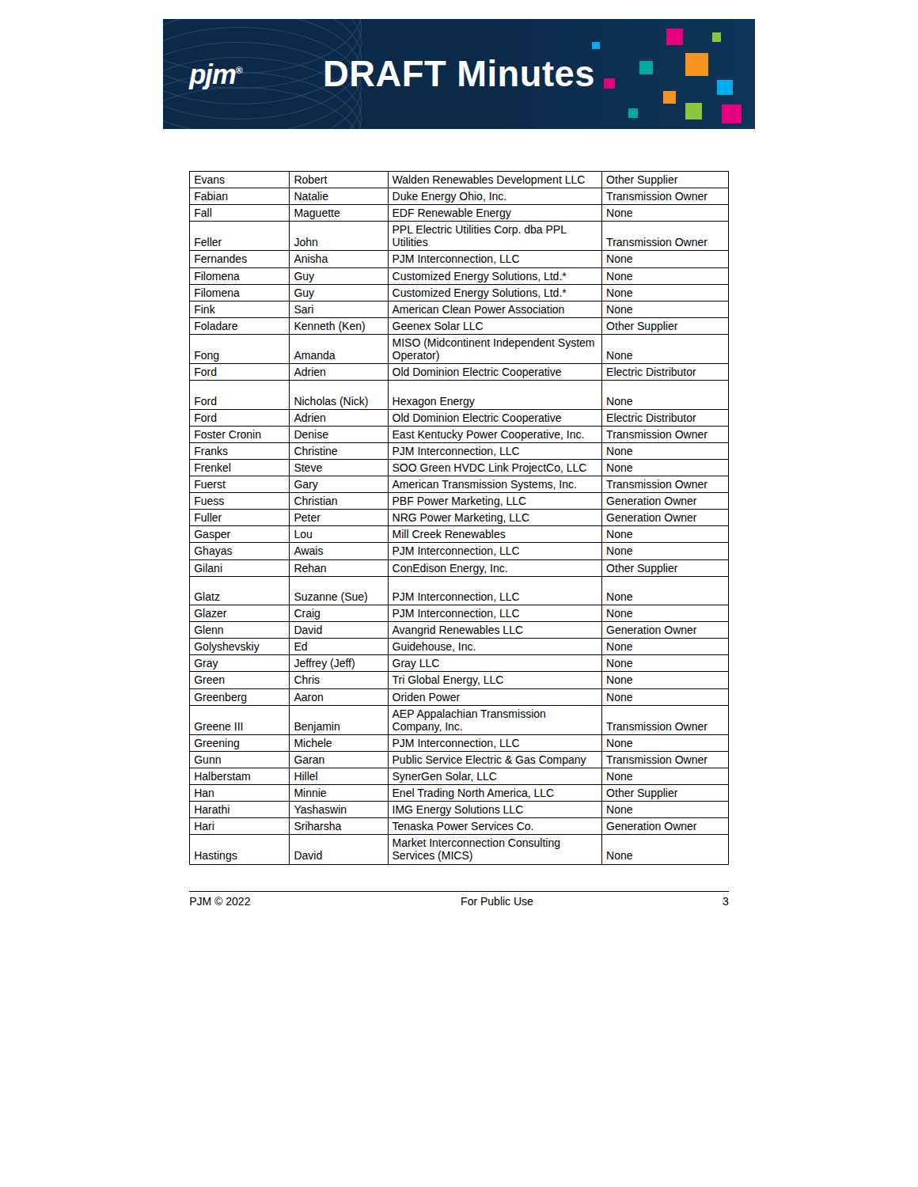pjm®
DRAFT Minutes
| Evans | Robert | Walden Renewables Development LLC | Other Supplier |
| Fabian | Natalie | Duke Energy Ohio, Inc. | Transmission Owner |
| Fall | Maguette | EDF Renewable Energy | None |
| Feller | John | PPL Electric Utilities Corp. dba PPL Utilities | Transmission Owner |
| Fernandes | Anisha | PJM Interconnection, LLC | None |
| Filomena | Guy | Customized Energy Solutions, Ltd.* | None |
| Filomena | Guy | Customized Energy Solutions, Ltd.* | None |
| Fink | Sari | American Clean Power Association | None |
| Foladare | Kenneth (Ken) | Geenex Solar LLC | Other Supplier |
| Fong | Amanda | MISO (Midcontinent Independent System Operator) | None |
| Ford | Adrien | Old Dominion Electric Cooperative | Electric Distributor |
| Ford | Nicholas (Nick) | Hexagon Energy | None |
| Ford | Adrien | Old Dominion Electric Cooperative | Electric Distributor |
| Foster Cronin | Denise | East Kentucky Power Cooperative, Inc. | Transmission Owner |
| Franks | Christine | PJM Interconnection, LLC | None |
| Frenkel | Steve | SOO Green HVDC Link ProjectCo, LLC | None |
| Fuerst | Gary | American Transmission Systems, Inc. | Transmission Owner |
| Fuess | Christian | PBF Power Marketing, LLC | Generation Owner |
| Fuller | Peter | NRG Power Marketing, LLC | Generation Owner |
| Gasper | Lou | Mill Creek Renewables | None |
| Ghayas | Awais | PJM Interconnection, LLC | None |
| Gilani | Rehan | ConEdison Energy, Inc. | Other Supplier |
| Glatz | Suzanne (Sue) | PJM Interconnection, LLC | None |
| Glazer | Craig | PJM Interconnection, LLC | None |
| Glenn | David | Avangrid Renewables LLC | Generation Owner |
| Golyshevskiy | Ed | Guidehouse, Inc. | None |
| Gray | Jeffrey (Jeff) | Gray LLC | None |
| Green | Chris | Tri Global Energy, LLC | None |
| Greenberg | Aaron | Oriden Power | None |
| Greene III | Benjamin | AEP Appalachian Transmission Company, Inc. | Transmission Owner |
| Greening | Michele | PJM Interconnection, LLC | None |
| Gunn | Garan | Public Service Electric & Gas Company | Transmission Owner |
| Halberstam | Hillel | SynerGen Solar, LLC | None |
| Han | Minnie | Enel Trading North America, LLC | Other Supplier |
| Harathi | Yashaswin | IMG Energy Solutions LLC | None |
| Hari | Sriharsha | Tenaska Power Services Co. | Generation Owner |
| Hastings | David | Market Interconnection Consulting Services (MICS) | None |
PJM © 2022
For Public Use
3